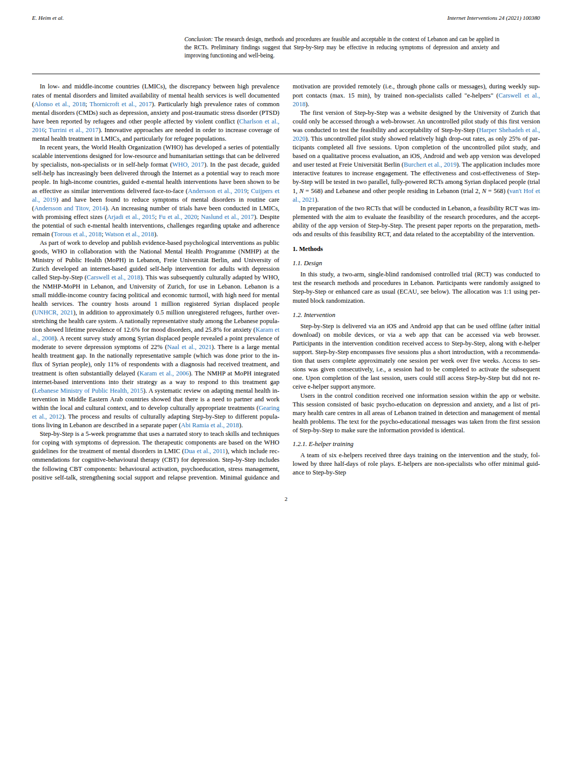E. Heim et al. Internet Interventions 24 (2021) 100380
Conclusion: The research design, methods and procedures are feasible and acceptable in the context of Lebanon and can be applied in the RCTs. Preliminary findings suggest that Step-by-Step may be effective in reducing symptoms of depression and anxiety and improving functioning and well-being.
In low- and middle-income countries (LMICs), the discrepancy between high prevalence rates of mental disorders and limited availability of mental health services is well documented (Alonso et al., 2018; Thornicroft et al., 2017). Particularly high prevalence rates of common mental disorders (CMDs) such as depression, anxiety and post-traumatic stress disorder (PTSD) have been reported by refugees and other people affected by violent conflict (Charlson et al., 2016; Turrini et al., 2017). Innovative approaches are needed in order to increase coverage of mental health treatment in LMICs, and particularly for refugee populations.
In recent years, the World Health Organization (WHO) has developed a series of potentially scalable interventions designed for low-resource and humanitarian settings that can be delivered by specialists, non-specialists or in self-help format (WHO, 2017). In the past decade, guided self-help has increasingly been delivered through the Internet as a potential way to reach more people. In high-income countries, guided e-mental health interventions have been shown to be as effective as similar interventions delivered face-to-face (Andersson et al., 2019; Cuijpers et al., 2019) and have been found to reduce symptoms of mental disorders in routine care (Andersson and Titov, 2014). An increasing number of trials have been conducted in LMICs, with promising effect sizes (Arjadi et al., 2015; Fu et al., 2020; Naslund et al., 2017). Despite the potential of such e-mental health interventions, challenges regarding uptake and adherence remain (Torous et al., 2018; Watson et al., 2018).
As part of work to develop and publish evidence-based psychological interventions as public goods, WHO in collaboration with the National Mental Health Programme (NMHP) at the Ministry of Public Health (MoPH) in Lebanon, Freie Universität Berlin, and University of Zurich developed an internet-based guided self-help intervention for adults with depression called Step-by-Step (Carswell et al., 2018). This was subsequently culturally adapted by WHO, the NMHP-MoPH in Lebanon, and University of Zurich, for use in Lebanon. Lebanon is a small middle-income country facing political and economic turmoil, with high need for mental health services. The country hosts around 1 million registered Syrian displaced people (UNHCR, 2021), in addition to approximately 0.5 million unregistered refugees, further overstretching the health care system. A nationally representative study among the Lebanese population showed lifetime prevalence of 12.6% for mood disorders, and 25.8% for anxiety (Karam et al., 2008). A recent survey study among Syrian displaced people revealed a point prevalence of moderate to severe depression symptoms of 22% (Naal et al., 2021). There is a large mental health treatment gap. In the nationally representative sample (which was done prior to the influx of Syrian people), only 11% of respondents with a diagnosis had received treatment, and treatment is often substantially delayed (Karam et al., 2006). The NMHP at MoPH integrated internet-based interventions into their strategy as a way to respond to this treatment gap (Lebanese Ministry of Public Health, 2015). A systematic review on adapting mental health intervention in Middle Eastern Arab countries showed that there is a need to partner and work within the local and cultural context, and to develop culturally appropriate treatments (Gearing et al., 2012). The process and results of culturally adapting Step-by-Step to different populations living in Lebanon are described in a separate paper (Abi Ramia et al., 2018).
Step-by-Step is a 5-week programme that uses a narrated story to teach skills and techniques for coping with symptoms of depression. The therapeutic components are based on the WHO guidelines for the treatment of mental disorders in LMIC (Dua et al., 2011), which include recommendations for cognitive-behavioural therapy (CBT) for depression. Step-by-Step includes the following CBT components: behavioural activation, psychoeducation, stress management, positive self-talk, strengthening social support and relapse prevention. Minimal guidance and motivation are provided remotely (i.e., through phone calls or messages), during weekly support contacts (max. 15 min), by trained non-specialists called "e-helpers" (Carswell et al., 2018).
The first version of Step-by-Step was a website designed by the University of Zurich that could only be accessed through a web-browser. An uncontrolled pilot study of this first version was conducted to test the feasibility and acceptability of Step-by-Step (Harper Shehadeh et al., 2020). This uncontrolled pilot study showed relatively high drop-out rates, as only 25% of participants completed all five sessions. Upon completion of the uncontrolled pilot study, and based on a qualitative process evaluation, an iOS, Android and web app version was developed and user tested at Freie Universität Berlin (Burchert et al., 2019). The application includes more interactive features to increase engagement. The effectiveness and cost-effectiveness of Step-by-Step will be tested in two parallel, fully-powered RCTs among Syrian displaced people (trial 1, N = 568) and Lebanese and other people residing in Lebanon (trial 2, N = 568) (van't Hof et al., 2021).
In preparation of the two RCTs that will be conducted in Lebanon, a feasibility RCT was implemented with the aim to evaluate the feasibility of the research procedures, and the acceptability of the app version of Step-by-Step. The present paper reports on the preparation, methods and results of this feasibility RCT, and data related to the acceptability of the intervention.
1. Methods
1.1. Design
In this study, a two-arm, single-blind randomised controlled trial (RCT) was conducted to test the research methods and procedures in Lebanon. Participants were randomly assigned to Step-by-Step or enhanced care as usual (ECAU, see below). The allocation was 1:1 using permuted block randomization.
1.2. Intervention
Step-by-Step is delivered via an iOS and Android app that can be used offline (after initial download) on mobile devices, or via a web app that can be accessed via web browser. Participants in the intervention condition received access to Step-by-Step, along with e-helper support. Step-by-Step encompasses five sessions plus a short introduction, with a recommendation that users complete approximately one session per week over five weeks. Access to sessions was given consecutively, i.e., a session had to be completed to activate the subsequent one. Upon completion of the last session, users could still access Step-by-Step but did not receive e-helper support anymore.
Users in the control condition received one information session within the app or website. This session consisted of basic psycho-education on depression and anxiety, and a list of primary health care centres in all areas of Lebanon trained in detection and management of mental health problems. The text for the psycho-educational messages was taken from the first session of Step-by-Step to make sure the information provided is identical.
1.2.1. E-helper training
A team of six e-helpers received three days training on the intervention and the study, followed by three half-days of role plays. E-helpers are non-specialists who offer minimal guidance to Step-by-Step
2